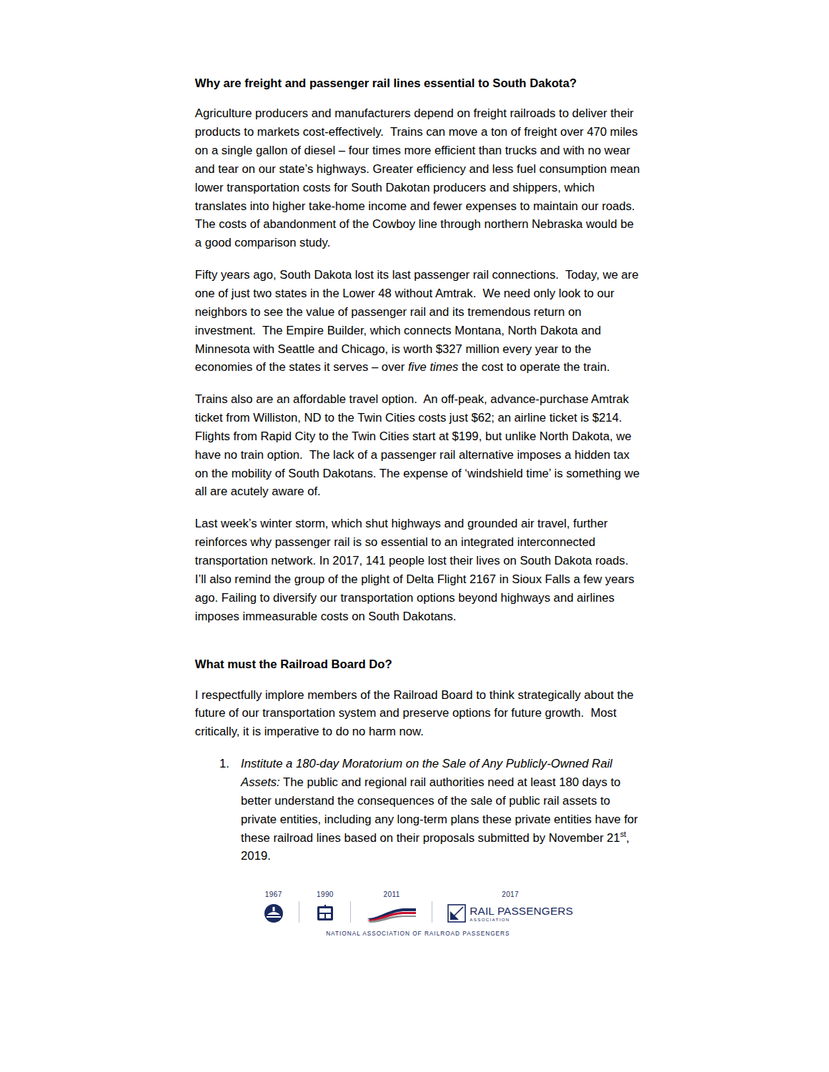Why are freight and passenger rail lines essential to South Dakota?
Agriculture producers and manufacturers depend on freight railroads to deliver their products to markets cost-effectively. Trains can move a ton of freight over 470 miles on a single gallon of diesel – four times more efficient than trucks and with no wear and tear on our state’s highways. Greater efficiency and less fuel consumption mean lower transportation costs for South Dakotan producers and shippers, which translates into higher take-home income and fewer expenses to maintain our roads. The costs of abandonment of the Cowboy line through northern Nebraska would be a good comparison study.
Fifty years ago, South Dakota lost its last passenger rail connections. Today, we are one of just two states in the Lower 48 without Amtrak. We need only look to our neighbors to see the value of passenger rail and its tremendous return on investment. The Empire Builder, which connects Montana, North Dakota and Minnesota with Seattle and Chicago, is worth $327 million every year to the economies of the states it serves – over five times the cost to operate the train.
Trains also are an affordable travel option. An off-peak, advance-purchase Amtrak ticket from Williston, ND to the Twin Cities costs just $62; an airline ticket is $214. Flights from Rapid City to the Twin Cities start at $199, but unlike North Dakota, we have no train option. The lack of a passenger rail alternative imposes a hidden tax on the mobility of South Dakotans. The expense of ‘windshield time’ is something we all are acutely aware of.
Last week’s winter storm, which shut highways and grounded air travel, further reinforces why passenger rail is so essential to an integrated interconnected transportation network. In 2017, 141 people lost their lives on South Dakota roads. I’ll also remind the group of the plight of Delta Flight 2167 in Sioux Falls a few years ago. Failing to diversify our transportation options beyond highways and airlines imposes immeasurable costs on South Dakotans.
What must the Railroad Board Do?
I respectfully implore members of the Railroad Board to think strategically about the future of our transportation system and preserve options for future growth. Most critically, it is imperative to do no harm now.
Institute a 180-day Moratorium on the Sale of Any Publicly-Owned Rail Assets: The public and regional rail authorities need at least 180 days to better understand the consequences of the sale of public rail assets to private entities, including any long-term plans these private entities have for these railroad lines based on their proposals submitted by November 21st, 2019.
1967
1990
2011
2017
RAIL PASSENGERS
ASSOCIATION
NATIONAL ASSOCIATION OF RAILROAD PASSENGERS